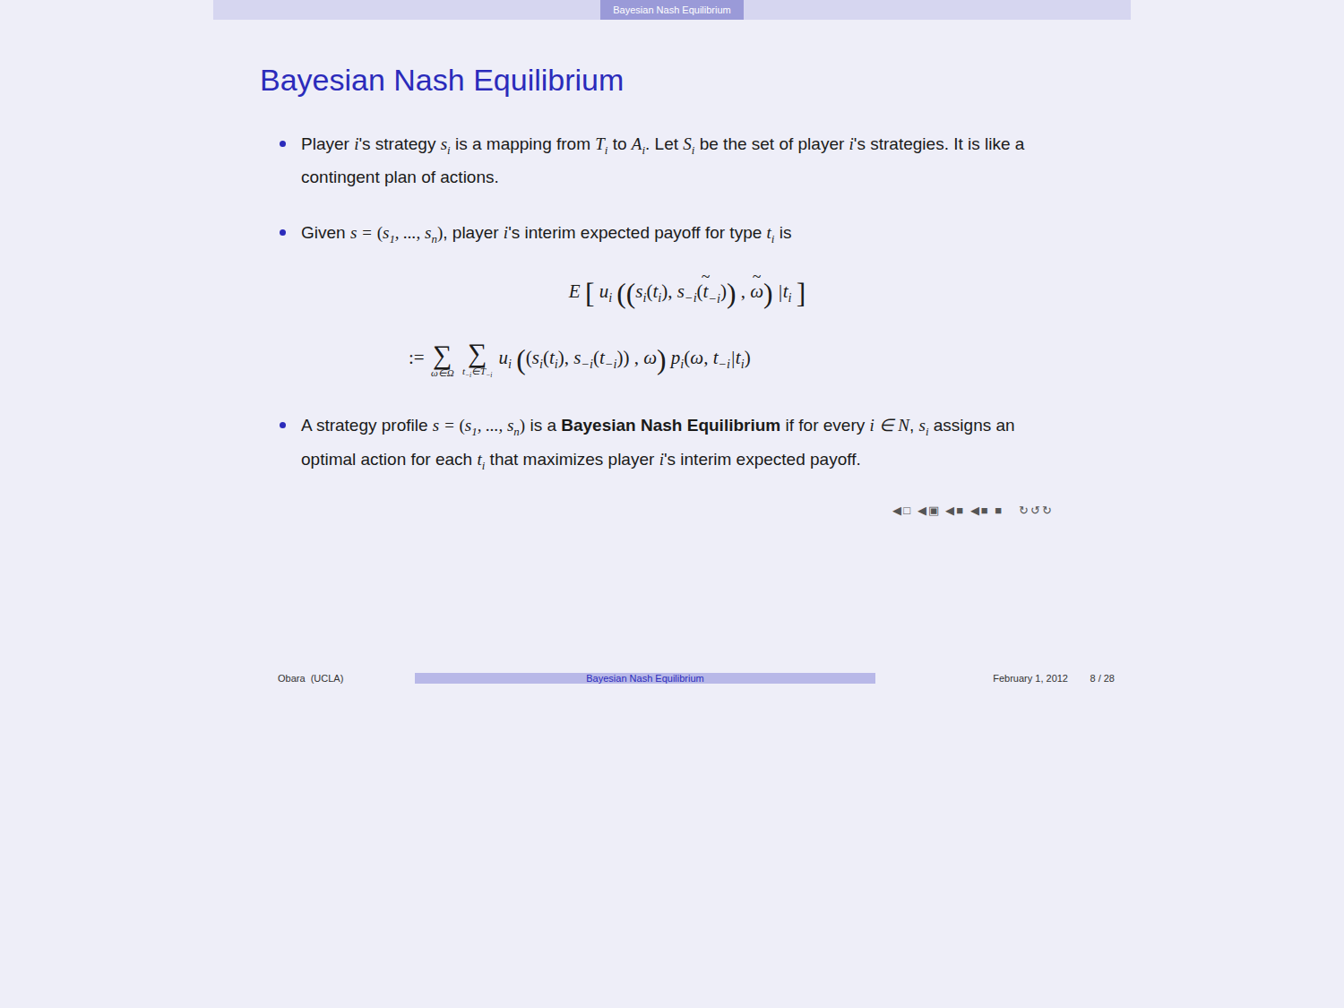Bayesian Nash Equilibrium
Bayesian Nash Equilibrium
Player i's strategy si is a mapping from Ti to Ai. Let Si be the set of player i's strategies. It is like a contingent plan of actions.
Given s = (s1, ..., sn), player i's interim expected payoff for type ti is
E [ ui ((si(ti), s−i(~t−i)) , ~ω) |ti ] := ∑ω∈Ω ∑t−i∈T−i ui ((si(ti), s−i(t−i)) , ω) pi(ω, t−i|ti)
A strategy profile s = (s1, ..., sn) is a Bayesian Nash Equilibrium if for every i ∈ N, si assigns an optimal action for each ti that maximizes player i's interim expected payoff.
◀□ ◀▣ ◀■ ◀■ ■ ↻↺↻
Obara (UCLA)
Bayesian Nash Equilibrium
February 1, 2012
8 / 28